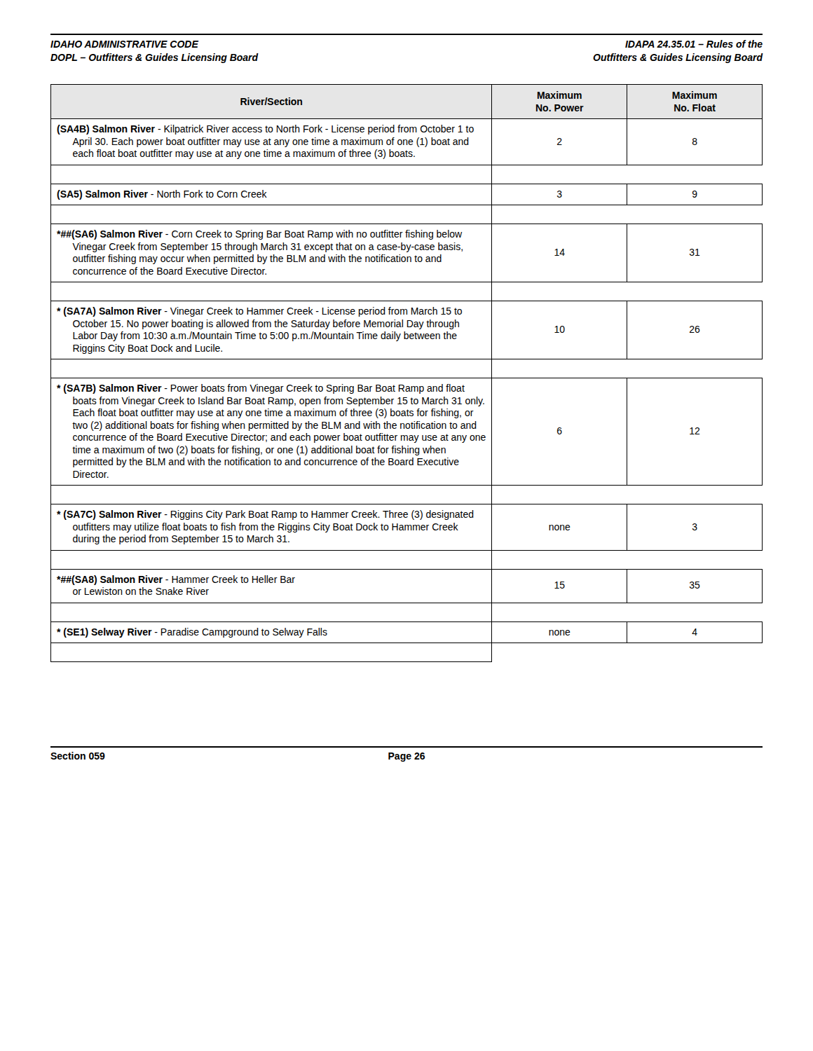IDAHO ADMINISTRATIVE CODE
DOPL – Outfitters & Guides Licensing Board
IDAPA 24.35.01 – Rules of the
Outfitters & Guides Licensing Board
| River/Section | Maximum No. Power | Maximum No. Float |
| --- | --- | --- |
| (SA4B) Salmon River - Kilpatrick River access to North Fork - License period from October 1 to April 30. Each power boat outfitter may use at any one time a maximum of one (1) boat and each float boat outfitter may use at any one time a maximum of three (3) boats. | 2 | 8 |
| (SA5) Salmon River - North Fork to Corn Creek | 3 | 9 |
| *##(SA6) Salmon River - Corn Creek to Spring Bar Boat Ramp with no outfitter fishing below Vinegar Creek from September 15 through March 31 except that on a case-by-case basis, outfitter fishing may occur when permitted by the BLM and with the notification to and concurrence of the Board Executive Director. | 14 | 31 |
| * (SA7A) Salmon River - Vinegar Creek to Hammer Creek - License period from March 15 to October 15. No power boating is allowed from the Saturday before Memorial Day through Labor Day from 10:30 a.m./Mountain Time to 5:00 p.m./Mountain Time daily between the Riggins City Boat Dock and Lucile. | 10 | 26 |
| * (SA7B) Salmon River - Power boats from Vinegar Creek to Spring Bar Boat Ramp and float boats from Vinegar Creek to Island Bar Boat Ramp, open from September 15 to March 31 only. Each float boat outfitter may use at any one time a maximum of three (3) boats for fishing, or two (2) additional boats for fishing when permitted by the BLM and with the notification to and concurrence of the Board Executive Director; and each power boat outfitter may use at any one time a maximum of two (2) boats for fishing, or one (1) additional boat for fishing when permitted by the BLM and with the notification to and concurrence of the Board Executive Director. | 6 | 12 |
| * (SA7C) Salmon River - Riggins City Park Boat Ramp to Hammer Creek. Three (3) designated outfitters may utilize float boats to fish from the Riggins City Boat Dock to Hammer Creek during the period from September 15 to March 31. | none | 3 |
| *##(SA8) Salmon River - Hammer Creek to Heller Bar or Lewiston on the Snake River | 15 | 35 |
| * (SE1) Selway River - Paradise Campground to Selway Falls | none | 4 |
Section 059
Page 26